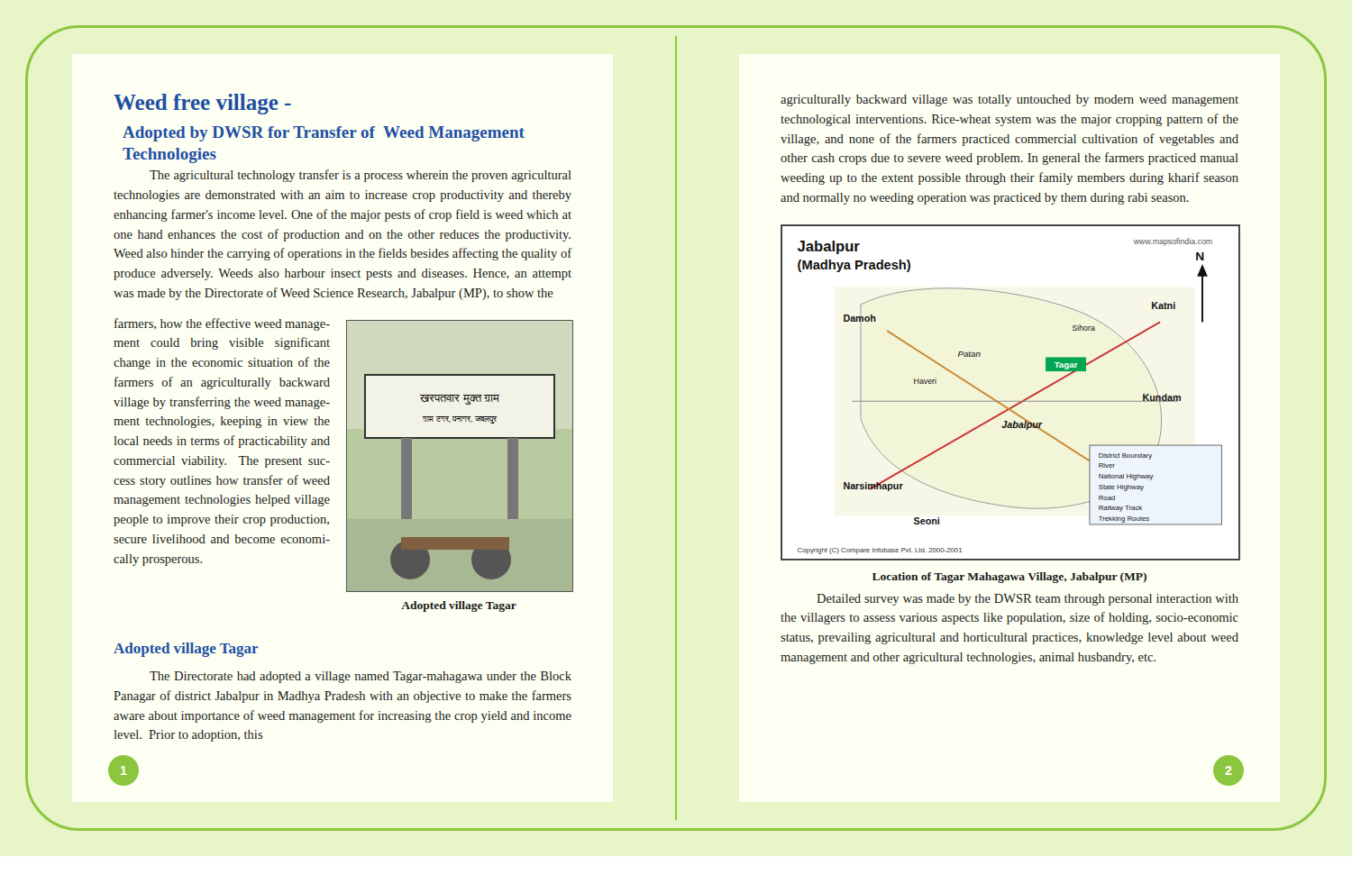Weed free village - Adopted by DWSR for Transfer of Weed Management Technologies
The agricultural technology transfer is a process wherein the proven agricultural technologies are demonstrated with an aim to increase crop productivity and thereby enhancing farmer's income level. One of the major pests of crop field is weed which at one hand enhances the cost of production and on the other reduces the productivity. Weed also hinder the carrying of operations in the fields besides affecting the quality of produce adversely. Weeds also harbour insect pests and diseases. Hence, an attempt was made by the Directorate of Weed Science Research, Jabalpur (MP), to show the
Adopted village Tagar
farmers, how the effective weed management could bring visible significant change in the economic situation of the farmers of an agriculturally backward village by transferring the weed management technologies, keeping in view the local needs in terms of practicability and commercial viability. The present success story outlines how transfer of weed management technologies helped village people to improve their crop production, secure livelihood and become economically prosperous.
Adopted village Tagar
The Directorate had adopted a village named Tagar-mahagawa under the Block Panagar of district Jabalpur in Madhya Pradesh with an objective to make the farmers aware about importance of weed management for increasing the crop yield and income level. Prior to adoption, this
1
agriculturally backward village was totally untouched by modern weed management technological interventions. Rice-wheat system was the major cropping pattern of the village, and none of the farmers practiced commercial cultivation of vegetables and other cash crops due to severe weed problem. In general the farmers practiced manual weeding up to the extent possible through their family members during kharif season and normally no weeding operation was practiced by them during rabi season.
Location of Tagar Mahagawa Village, Jabalpur (MP)
Detailed survey was made by the DWSR team through personal interaction with the villagers to assess various aspects like population, size of holding, socio-economic status, prevailing agricultural and horticultural practices, knowledge level about weed management and other agricultural technologies, animal husbandry, etc.
2